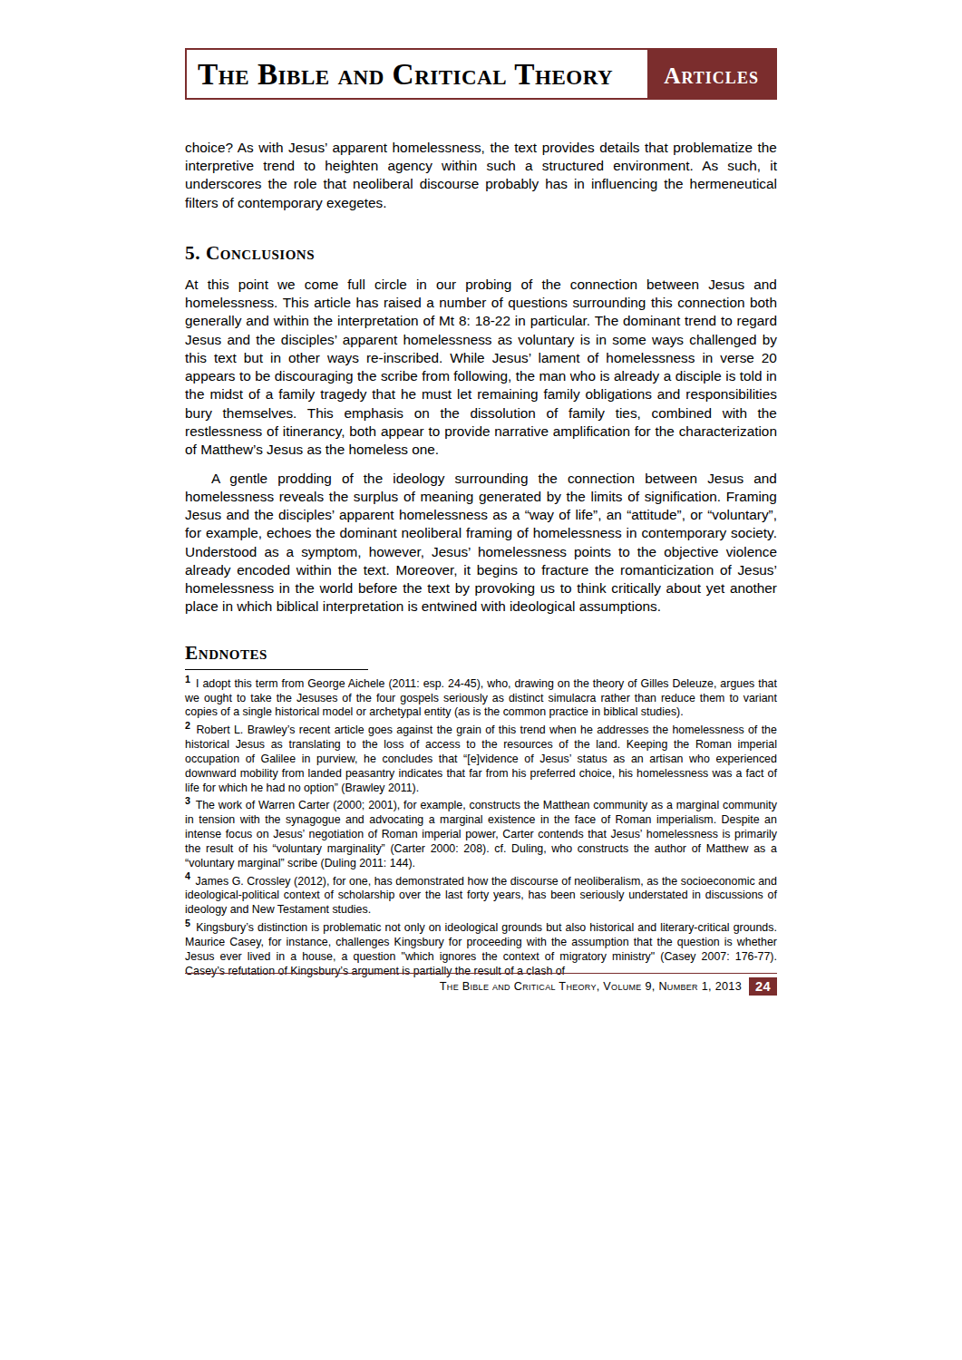The Bible and Critical Theory
Articles
choice? As with Jesus’ apparent homelessness, the text provides details that problematize the interpretive trend to heighten agency within such a structured environment. As such, it underscores the role that neoliberal discourse probably has in influencing the hermeneutical filters of contemporary exegetes.
5. Conclusions
At this point we come full circle in our probing of the connection between Jesus and homelessness. This article has raised a number of questions surrounding this connection both generally and within the interpretation of Mt 8: 18-22 in particular. The dominant trend to regard Jesus and the disciples’ apparent homelessness as voluntary is in some ways challenged by this text but in other ways re-inscribed. While Jesus’ lament of homelessness in verse 20 appears to be discouraging the scribe from following, the man who is already a disciple is told in the midst of a family tragedy that he must let remaining family obligations and responsibilities bury themselves. This emphasis on the dissolution of family ties, combined with the restlessness of itinerancy, both appear to provide narrative amplification for the characterization of Matthew’s Jesus as the homeless one.
A gentle prodding of the ideology surrounding the connection between Jesus and homelessness reveals the surplus of meaning generated by the limits of signification. Framing Jesus and the disciples’ apparent homelessness as a “way of life”, an “attitude”, or “voluntary”, for example, echoes the dominant neoliberal framing of homelessness in contemporary society. Understood as a symptom, however, Jesus’ homelessness points to the objective violence already encoded within the text. Moreover, it begins to fracture the romanticization of Jesus’ homelessness in the world before the text by provoking us to think critically about yet another place in which biblical interpretation is entwined with ideological assumptions.
Endnotes
1 I adopt this term from George Aichele (2011: esp. 24-45), who, drawing on the theory of Gilles Deleuze, argues that we ought to take the Jesuses of the four gospels seriously as distinct simulacra rather than reduce them to variant copies of a single historical model or archetypal entity (as is the common practice in biblical studies).
2 Robert L. Brawley’s recent article goes against the grain of this trend when he addresses the homelessness of the historical Jesus as translating to the loss of access to the resources of the land. Keeping the Roman imperial occupation of Galilee in purview, he concludes that “[e]vidence of Jesus’ status as an artisan who experienced downward mobility from landed peasantry indicates that far from his preferred choice, his homelessness was a fact of life for which he had no option” (Brawley 2011).
3 The work of Warren Carter (2000; 2001), for example, constructs the Matthean community as a marginal community in tension with the synagogue and advocating a marginal existence in the face of Roman imperialism. Despite an intense focus on Jesus’ negotiation of Roman imperial power, Carter contends that Jesus’ homelessness is primarily the result of his “voluntary marginality” (Carter 2000: 208). cf. Duling, who constructs the author of Matthew as a “voluntary marginal” scribe (Duling 2011: 144).
4 James G. Crossley (2012), for one, has demonstrated how the discourse of neoliberalism, as the socioeconomic and ideological-political context of scholarship over the last forty years, has been seriously understated in discussions of ideology and New Testament studies.
5 Kingsbury’s distinction is problematic not only on ideological grounds but also historical and literary-critical grounds. Maurice Casey, for instance, challenges Kingsbury for proceeding with the assumption that the question is whether Jesus ever lived in a house, a question "which ignores the context of migratory ministry" (Casey 2007: 176-77). Casey’s refutation of Kingsbury’s argument is partially the result of a clash of
The Bible and Critical Theory, Volume 9, Number 1, 2013 24